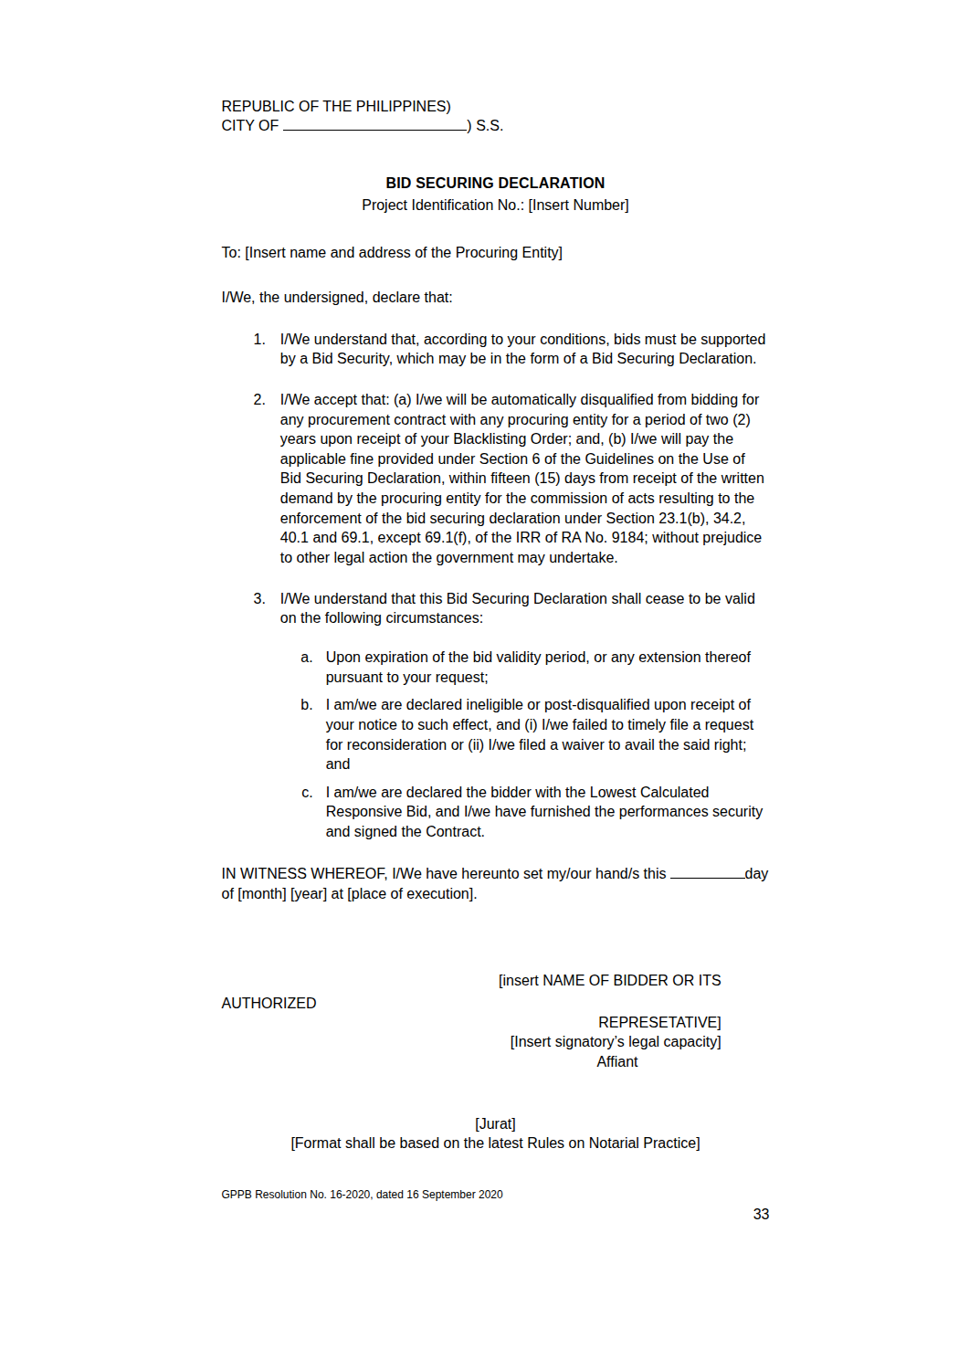REPUBLIC OF THE PHILIPPINES)
CITY OF ) S.S.
BID SECURING DECLARATION
Project Identification No.: [Insert Number]
To: [Insert name and address of the Procuring Entity]
I/We, the undersigned, declare that:
I/We understand that, according to your conditions, bids must be supported by a Bid Security, which may be in the form of a Bid Securing Declaration.
I/We accept that: (a) I/we will be automatically disqualified from bidding for any procurement contract with any procuring entity for a period of two (2) years upon receipt of your Blacklisting Order; and, (b) I/we will pay the applicable fine provided under Section 6 of the Guidelines on the Use of Bid Securing Declaration, within fifteen (15) days from receipt of the written demand by the procuring entity for the commission of acts resulting to the enforcement of the bid securing declaration under Section 23.1(b), 34.2, 40.1 and 69.1, except 69.1(f), of the IRR of RA No. 9184; without prejudice to other legal action the government may undertake.
I/We understand that this Bid Securing Declaration shall cease to be valid on the following circumstances:
Upon expiration of the bid validity period, or any extension thereof pursuant to your request;
I am/we are declared ineligible or post-disqualified upon receipt of your notice to such effect, and (i) I/we failed to timely file a request for reconsideration or (ii) I/we filed a waiver to avail the said right; and
I am/we are declared the bidder with the Lowest Calculated Responsive Bid, and I/we have furnished the performances security and signed the Contract.
IN WITNESS WHEREOF, I/We have hereunto set my/our hand/s this day of [month] [year] at [place of execution].
AUTHORIZED
[insert NAME OF BIDDER OR ITS
REPRESETATIVE]
[Insert signatory’s legal capacity]
Affiant
[Jurat]
[Format shall be based on the latest Rules on Notarial Practice]
GPPB Resolution No. 16-2020, dated 16 September 2020
33